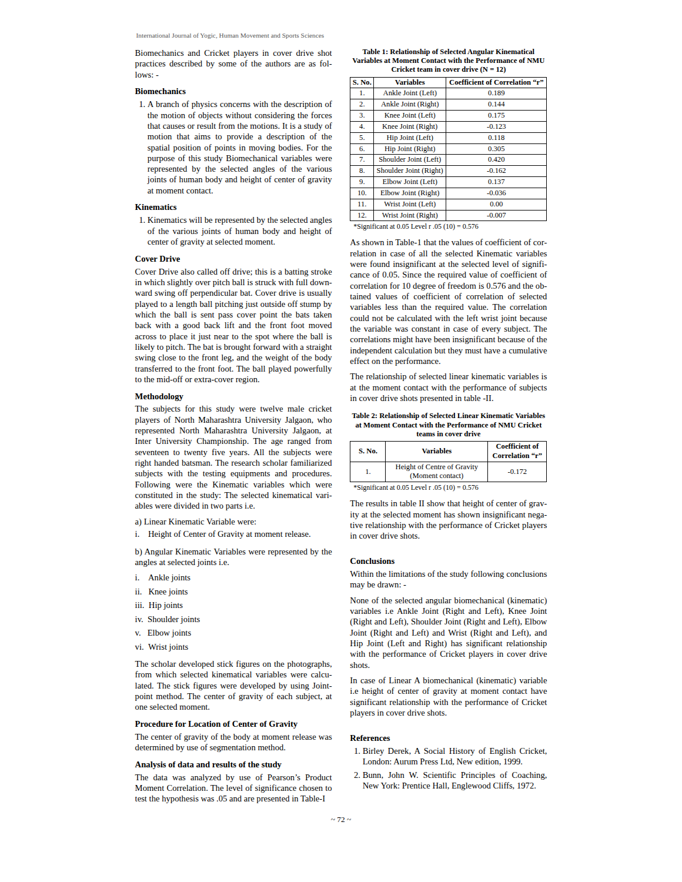International Journal of Yogic, Human Movement and Sports Sciences
Biomechanics and Cricket players in cover drive shot practices described by some of the authors are as follows: -
Biomechanics
A branch of physics concerns with the description of the motion of objects without considering the forces that causes or result from the motions. It is a study of motion that aims to provide a description of the spatial position of points in moving bodies. For the purpose of this study Biomechanical variables were represented by the selected angles of the various joints of human body and height of center of gravity at moment contact.
Kinematics
Kinematics will be represented by the selected angles of the various joints of human body and height of center of gravity at selected moment.
Cover Drive
Cover Drive also called off drive; this is a batting stroke in which slightly over pitch ball is struck with full downward swing off perpendicular bat. Cover drive is usually played to a length ball pitching just outside off stump by which the ball is sent pass cover point the bats taken back with a good back lift and the front foot moved across to place it just near to the spot where the ball is likely to pitch. The bat is brought forward with a straight swing close to the front leg, and the weight of the body transferred to the front foot. The ball played powerfully to the mid-off or extra-cover region.
Methodology
The subjects for this study were twelve male cricket players of North Maharashtra University Jalgaon, who represented North Maharashtra University Jalgaon, at Inter University Championship. The age ranged from seventeen to twenty five years. All the subjects were right handed batsman. The research scholar familiarized subjects with the testing equipments and procedures. Following were the Kinematic variables which were constituted in the study: The selected kinematical variables were divided in two parts i.e.
a) Linear Kinematic Variable were:
i. Height of Center of Gravity at moment release.
b) Angular Kinematic Variables were represented by the angles at selected joints i.e.
i. Ankle joints
ii. Knee joints
iii. Hip joints
iv. Shoulder joints
v. Elbow joints
vi. Wrist joints
The scholar developed stick figures on the photographs, from which selected kinematical variables were calculated. The stick figures were developed by using Joint-point method. The center of gravity of each subject, at one selected moment.
Procedure for Location of Center of Gravity
The center of gravity of the body at moment release was determined by use of segmentation method.
Analysis of data and results of the study
The data was analyzed by use of Pearson’s Product Moment Correlation. The level of significance chosen to test the hypothesis was .05 and are presented in Table-I
Table 1: Relationship of Selected Angular Kinematical Variables at Moment Contact with the Performance of NMU Cricket team in cover drive (N = 12)
| S. No. | Variables | Coefficient of Correlation “r” |
| --- | --- | --- |
| 1. | Ankle Joint (Left) | 0.189 |
| 2. | Ankle Joint (Right) | 0.144 |
| 3. | Knee Joint (Left) | 0.175 |
| 4. | Knee Joint (Right) | -0.123 |
| 5. | Hip Joint (Left) | 0.118 |
| 6. | Hip Joint (Right) | 0.305 |
| 7. | Shoulder Joint (Left) | 0.420 |
| 8. | Shoulder Joint (Right) | -0.162 |
| 9. | Elbow Joint (Left) | 0.137 |
| 10. | Elbow Joint (Right) | -0.036 |
| 11. | Wrist Joint (Left) | 0.00 |
| 12. | Wrist Joint (Right) | -0.007 |
*Significant at 0.05 Level r .05 (10) = 0.576
As shown in Table-1 that the values of coefficient of correlation in case of all the selected Kinematic variables were found insignificant at the selected level of significance of 0.05. Since the required value of coefficient of correlation for 10 degree of freedom is 0.576 and the obtained values of coefficient of correlation of selected variables less than the required value. The correlation could not be calculated with the left wrist joint because the variable was constant in case of every subject. The correlations might have been insignificant because of the independent calculation but they must have a cumulative effect on the performance.
The relationship of selected linear kinematic variables is at the moment contact with the performance of subjects in cover drive shots presented in table -II.
Table 2: Relationship of Selected Linear Kinematic Variables at Moment Contact with the Performance of NMU Cricket teams in cover drive
| S. No. | Variables | Coefficient of Correlation “r” |
| --- | --- | --- |
| 1. | Height of Centre of Gravity (Moment contact) | -0.172 |
*Significant at 0.05 Level r .05 (10) = 0.576
The results in table II show that height of center of gravity at the selected moment has shown insignificant negative relationship with the performance of Cricket players in cover drive shots.
Conclusions
Within the limitations of the study following conclusions may be drawn: -
None of the selected angular biomechanical (kinematic) variables i.e Ankle Joint (Right and Left), Knee Joint (Right and Left), Shoulder Joint (Right and Left), Elbow Joint (Right and Left) and Wrist (Right and Left), and Hip Joint (Left and Right) has significant relationship with the performance of Cricket players in cover drive shots.
In case of Linear A biomechanical (kinematic) variable i.e height of center of gravity at moment contact have significant relationship with the performance of Cricket players in cover drive shots.
References
Birley Derek, A Social History of English Cricket, London: Aurum Press Ltd, New edition, 1999.
Bunn, John W. Scientific Principles of Coaching, New York: Prentice Hall, Englewood Cliffs, 1972.
~ 72 ~